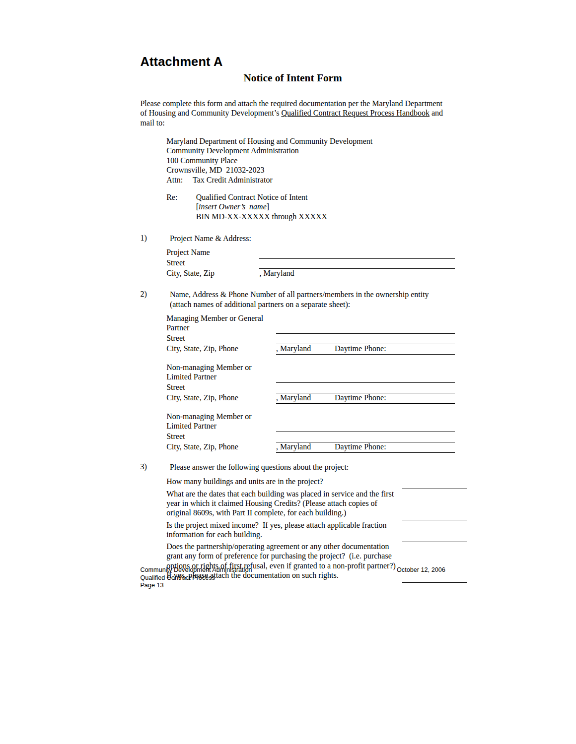Attachment A
Notice of Intent Form
Please complete this form and attach the required documentation per the Maryland Department of Housing and Community Development’s Qualified Contract Request Process Handbook and mail to:
Maryland Department of Housing and Community Development
Community Development Administration
100 Community Place
Crownsville, MD 21032-2023
Attn: Tax Credit Administrator
Re:
Qualified Contract Notice of Intent
[insert Owner’s name]
BIN MD-XX-XXXXX through XXXXX
1)
Project Name & Address:
| Project Name | |
| Street | |
| City, State, Zip | , Maryland |
2)
Name, Address & Phone Number of all partners/members in the ownership entity (attach names of additional partners on a separate sheet):
| Managing Member or General Partner | |
| Street | |
| City, State, Zip, Phone | , Maryland Daytime Phone: |
| Non-managing Member or Limited Partner | |
| Street | |
| City, State, Zip, Phone | , Maryland Daytime Phone: |
| Non-managing Member or Limited Partner | |
| Street | |
| City, State, Zip, Phone | , Maryland Daytime Phone: |
3)
Please answer the following questions about the project:
| How many buildings and units are in the project? | |
| What are the dates that each building was placed in service and the first year in which it claimed Housing Credits? (Please attach copies of original 8609s, with Part II complete, for each building.) | |
| Is the project mixed income? If yes, please attach applicable fraction information for each building. | |
| Does the partnership/operating agreement or any other documentation grant any form of preference for purchasing the project? (i.e. purchase options or rights of first refusal, even if granted to a non-profit partner?) If yes, please attach the documentation on such rights. | |
Community Development Administration
Qualified Contract Process
Page 13
October 12, 2006